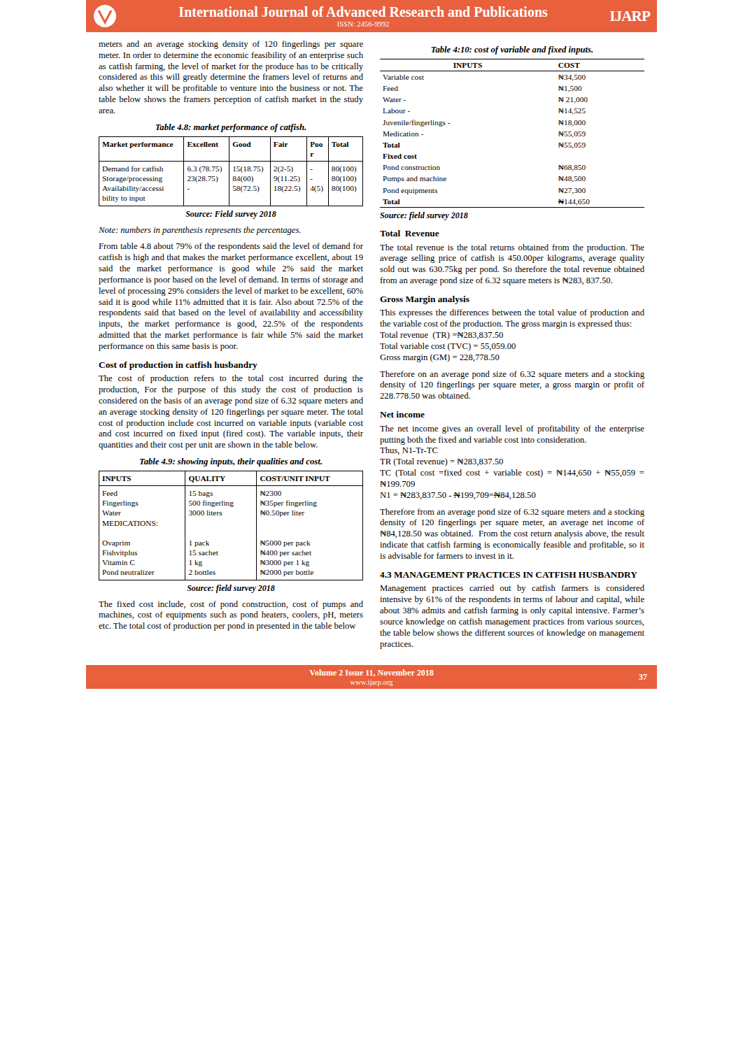International Journal of Advanced Research and Publications
ISSN: 2456-9992
IJARP
meters and an average stocking density of 120 fingerlings per square meter. In order to determine the economic feasibility of an enterprise such as catfish farming, the level of market for the produce has to be critically considered as this will greatly determine the framers level of returns and also whether it will be profitable to venture into the business or not. The table below shows the framers perception of catfish market in the study area.
Table 4.8: market performance of catfish.
| Market performance | Excellent | Good | Fair | Poo r | Total |
| --- | --- | --- | --- | --- | --- |
| Demand for catfish Storage/processing Availability/accessi bility to input | 6.3 (78.75) 23(28.75) - | 15(18.75) 84(60) 58(72.5) | 2(2-5) 9(11.25) 18(22.5) | - - 4(5) | 80(100) 80(100) 80(100) |
Source: Field survey 2018
Note: numbers in parenthesis represents the percentages.
From table 4.8 about 79% of the respondents said the level of demand for catfish is high and that makes the market performance excellent, about 19 said the market performance is good while 2% said the market performance is poor based on the level of demand. In terms of storage and level of processing 29% considers the level of market to be excellent, 60% said it is good while 11% admitted that it is fair. Also about 72.5% of the respondents said that based on the level of availability and accessibility inputs, the market performance is good, 22.5% of the respondents admitted that the market performance is fair while 5% said the market performance on this same basis is poor.
Cost of production in catfish husbandry
The cost of production refers to the total cost incurred during the production, For the purpose of this study the cost of production is considered on the basis of an average pond size of 6.32 square meters and an average stocking density of 120 fingerlings per square meter. The total cost of production include cost incurred on variable inputs (variable cost and cost incurred on fixed input (fired cost). The variable inputs, their quantities and their cost per unit are shown in the table below.
Table 4.9: showing inputs, their qualities and cost.
| INPUTS | QUALITY | COST/UNIT INPUT |
| --- | --- | --- |
| Feed Fingerlings Water MEDICATIONS: Ovaprim Fishvitplus Vitamin C Pond neutralizer | 15 bags 500 fingerling 3000 liters 1 pack 15 sachet 1 kg 2 bottles | ₦2300 ₦35per fingerling ₦0.50per liter ₦5000 per pack ₦400 per sachet ₦3000 per 1 kg ₦2000 per bottle |
Source: field survey 2018
The fixed cost include, cost of pond construction, cost of pumps and machines, cost of equipments such as pond heaters, coolers, pH, meters etc. The total cost of production per pond in presented in the table below
Table 4:10: cost of variable and fixed inputs.
| INPUTS | COST |
| --- | --- |
| Variable cost | ₦34,500 |
| Feed | ₦1,500 |
| Water - | ₦ 21,000 |
| Labour - | ₦14,525 |
| Juvenile/fingerlings - | ₦18,000 |
| Medication - | ₦55,059 |
| Total | ₦55,059 |
| Fixed cost | |
| Pond construction | ₦68,850 |
| Pumps and machine | ₦48,500 |
| Pond equipments | ₦27,300 |
| Total | ₦ 144,650 |
Source: field survey 2018
Total Revenue
The total revenue is the total returns obtained from the production. The average selling price of catfish is 450.00per kilograms, average quality sold out was 630.75kg per pond. So therefore the total revenue obtained from an average pond size of 6.32 square meters is ₦283, 837.50.
Gross Margin analysis
This expresses the differences between the total value of production and the variable cost of the production. The gross margin is expressed thus:
Total revenue (TR) =₦283,837.50
Total variable cost (TVC) = 55,059.00
Gross margin (GM) = 228,778.50
Therefore on an average pond size of 6.32 square meters and a stocking density of 120 fingerlings per square meter, a gross margin or profit of 228.778.50 was obtained.
Net income
The net income gives an overall level of profitability of the enterprise putting both the fixed and variable cost into consideration.
Thus, N1-Tr-TC
TR (Total revenue) = ₦283,837.50
TC (Total cost =fixed cost + variable cost) = ₦144,650 + ₦55,059 = ₦199.709
N1 = ₦283,837.50 - ₦199,709=₦84,128.50
Therefore from an average pond size of 6.32 square meters and a stocking density of 120 fingerlings per square meter, an average net income of ₦84,128.50 was obtained. From the cost return analysis above, the result indicate that catfish farming is economically feasible and profitable, so it is advisable for farmers to invest in it.
4.3 MANAGEMENT PRACTICES IN CATFISH HUSBANDRY
Management practices carried out by catfish farmers is considered intensive by 61% of the respondents in terms of labour and capital, while about 38% admits and catfish farming is only capital intensive. Farmer’s source knowledge on catfish management practices from various sources, the table below shows the different sources of knowledge on management practices.
Volume 2 Issue 11, November 2018 www.ijarp.org
37